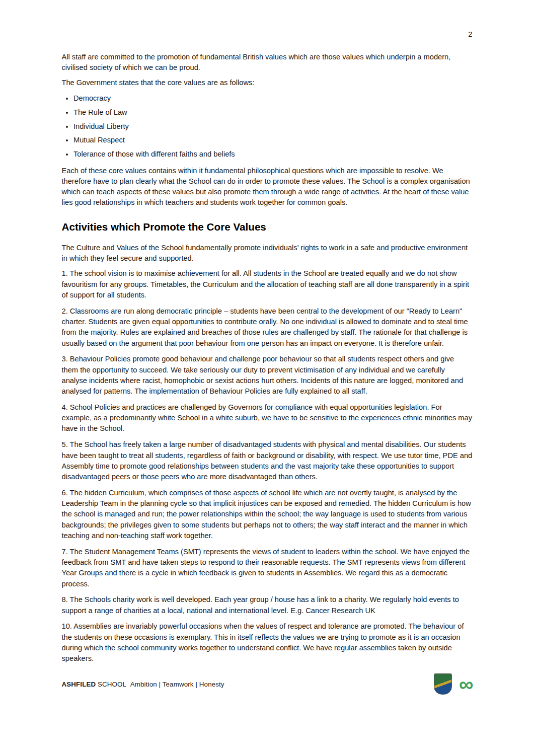2
All staff are committed to the promotion of fundamental British values which are those values which underpin a modern, civilised society of which we can be proud.
The Government states that the core values are as follows:
Democracy
The Rule of Law
Individual Liberty
Mutual Respect
Tolerance of those with different faiths and beliefs
Each of these core values contains within it fundamental philosophical questions which are impossible to resolve. We therefore have to plan clearly what the School can do in order to promote these values. The School is a complex organisation which can teach aspects of these values but also promote them through a wide range of activities. At the heart of these value lies good relationships in which teachers and students work together for common goals.
Activities which Promote the Core Values
The Culture and Values of the School fundamentally promote individuals' rights to work in a safe and productive environment in which they feel secure and supported.
1. The school vision is to maximise achievement for all. All students in the School are treated equally and we do not show favouritism for any groups. Timetables, the Curriculum and the allocation of teaching staff are all done transparently in a spirit of support for all students.
2. Classrooms are run along democratic principle – students have been central to the development of our "Ready to Learn" charter. Students are given equal opportunities to contribute orally. No one individual is allowed to dominate and to steal time from the majority. Rules are explained and breaches of those rules are challenged by staff. The rationale for that challenge is usually based on the argument that poor behaviour from one person has an impact on everyone. It is therefore unfair.
3. Behaviour Policies promote good behaviour and challenge poor behaviour so that all students respect others and give them the opportunity to succeed. We take seriously our duty to prevent victimisation of any individual and we carefully analyse incidents where racist, homophobic or sexist actions hurt others. Incidents of this nature are logged, monitored and analysed for patterns. The implementation of Behaviour Policies are fully explained to all staff.
4. School Policies and practices are challenged by Governors for compliance with equal opportunities legislation. For example, as a predominantly white School in a white suburb, we have to be sensitive to the experiences ethnic minorities may have in the School.
5. The School has freely taken a large number of disadvantaged students with physical and mental disabilities. Our students have been taught to treat all students, regardless of faith or background or disability, with respect. We use tutor time, PDE and Assembly time to promote good relationships between students and the vast majority take these opportunities to support disadvantaged peers or those peers who are more disadvantaged than others.
6. The hidden Curriculum, which comprises of those aspects of school life which are not overtly taught, is analysed by the Leadership Team in the planning cycle so that implicit injustices can be exposed and remedied. The hidden Curriculum is how the school is managed and run; the power relationships within the school; the way language is used to students from various backgrounds; the privileges given to some students but perhaps not to others; the way staff interact and the manner in which teaching and non-teaching staff work together.
7. The Student Management Teams (SMT) represents the views of student to leaders within the school. We have enjoyed the feedback from SMT and have taken steps to respond to their reasonable requests. The SMT represents views from different Year Groups and there is a cycle in which feedback is given to students in Assemblies. We regard this as a democratic process.
8. The Schools charity work is well developed. Each year group / house has a link to a charity. We regularly hold events to support a range of charities at a local, national and international level. E.g. Cancer Research UK
10. Assemblies are invariably powerful occasions when the values of respect and tolerance are promoted. The behaviour of the students on these occasions is exemplary. This in itself reflects the values we are trying to promote as it is an occasion during which the school community works together to understand conflict. We have regular assemblies taken by outside speakers.
ASHFILED SCHOOL Ambition | Teamwork | Honesty
∞